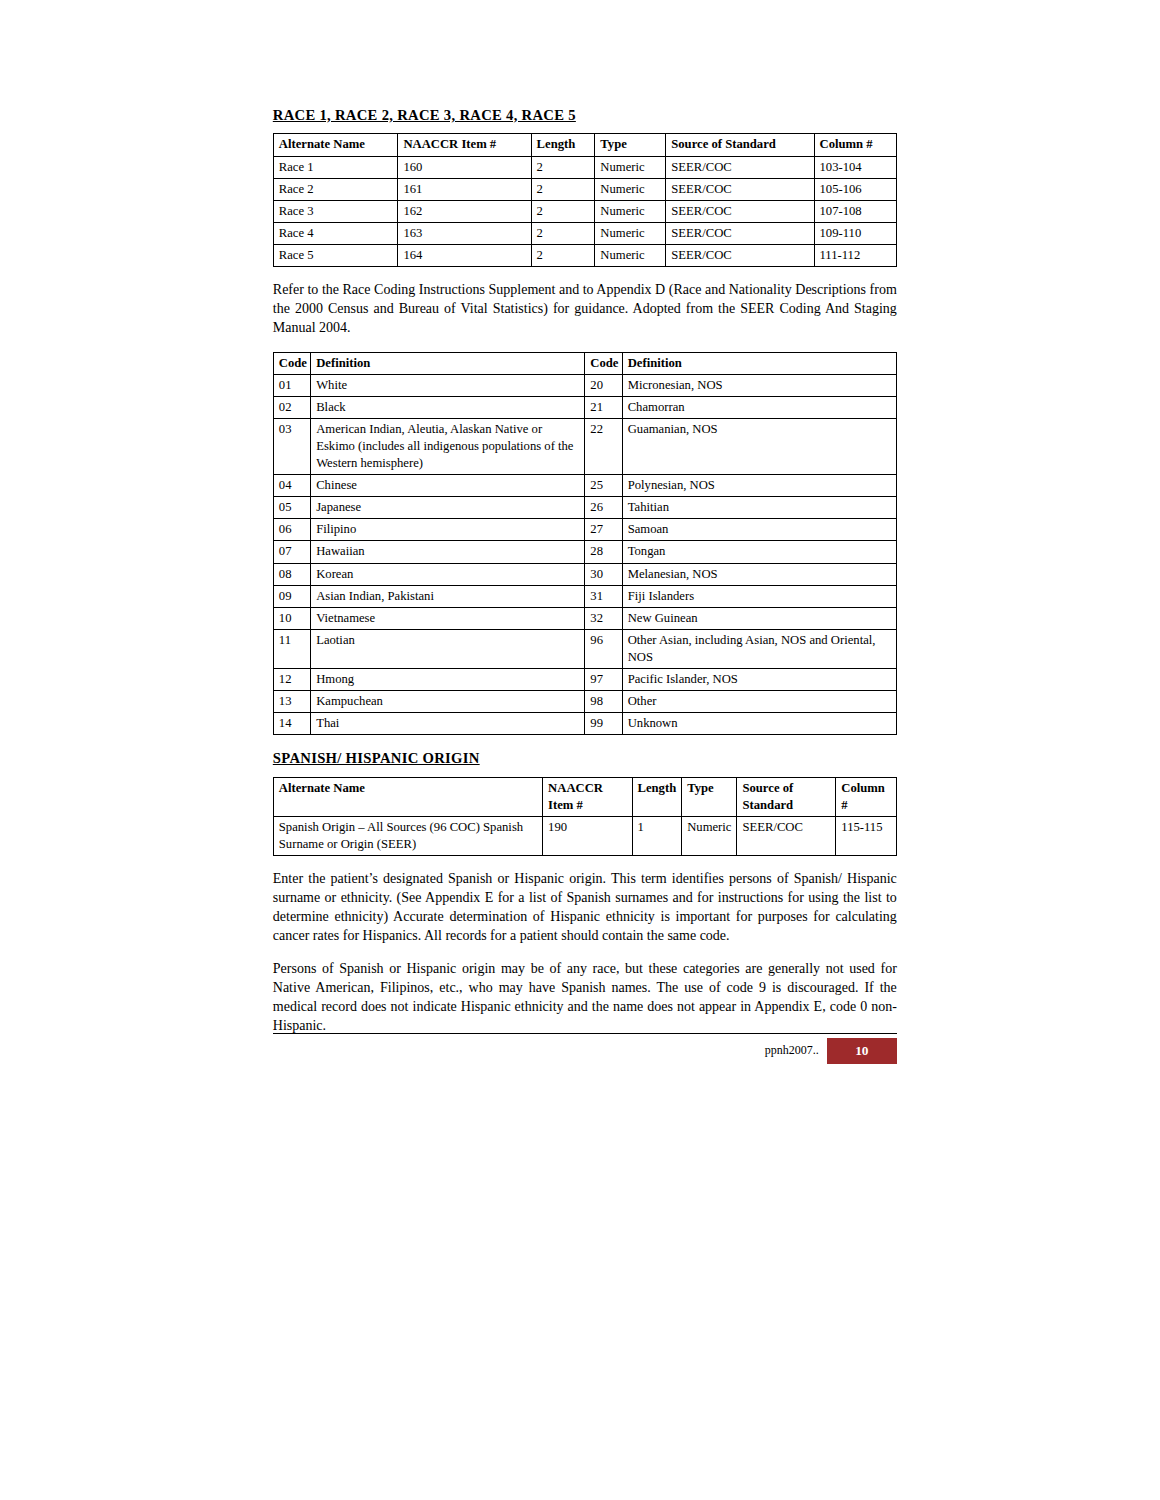RACE 1, RACE 2, RACE 3, RACE 4, RACE 5
| Alternate Name | NAACCR Item # | Length | Type | Source of Standard | Column # |
| --- | --- | --- | --- | --- | --- |
| Race 1 | 160 | 2 | Numeric | SEER/COC | 103-104 |
| Race 2 | 161 | 2 | Numeric | SEER/COC | 105-106 |
| Race 3 | 162 | 2 | Numeric | SEER/COC | 107-108 |
| Race 4 | 163 | 2 | Numeric | SEER/COC | 109-110 |
| Race 5 | 164 | 2 | Numeric | SEER/COC | 111-112 |
Refer to the Race Coding Instructions Supplement and to Appendix D (Race and Nationality Descriptions from the 2000 Census and Bureau of Vital Statistics) for guidance. Adopted from the SEER Coding And Staging Manual 2004.
| Code | Definition | Code | Definition |
| --- | --- | --- | --- |
| 01 | White | 20 | Micronesian, NOS |
| 02 | Black | 21 | Chamorran |
| 03 | American Indian, Aleutia, Alaskan Native or Eskimo (includes all indigenous populations of the Western hemisphere) | 22 | Guamanian, NOS |
| 04 | Chinese | 25 | Polynesian, NOS |
| 05 | Japanese | 26 | Tahitian |
| 06 | Filipino | 27 | Samoan |
| 07 | Hawaiian | 28 | Tongan |
| 08 | Korean | 30 | Melanesian, NOS |
| 09 | Asian Indian, Pakistani | 31 | Fiji Islanders |
| 10 | Vietnamese | 32 | New Guinean |
| 11 | Laotian | 96 | Other Asian, including Asian, NOS and Oriental, NOS |
| 12 | Hmong | 97 | Pacific Islander, NOS |
| 13 | Kampuchean | 98 | Other |
| 14 | Thai | 99 | Unknown |
SPANISH/ HISPANIC ORIGIN
| Alternate Name | NAACCR Item # | Length | Type | Source of Standard | Column # |
| --- | --- | --- | --- | --- | --- |
| Spanish Origin – All Sources (96 COC) Spanish Surname or Origin (SEER) | 190 | 1 | Numeric | SEER/COC | 115-115 |
Enter the patient’s designated Spanish or Hispanic origin. This term identifies persons of Spanish/ Hispanic surname or ethnicity. (See Appendix E for a list of Spanish surnames and for instructions for using the list to determine ethnicity) Accurate determination of Hispanic ethnicity is important for purposes for calculating cancer rates for Hispanics. All records for a patient should contain the same code.
Persons of Spanish or Hispanic origin may be of any race, but these categories are generally not used for Native American, Filipinos, etc., who may have Spanish names. The use of code 9 is discouraged. If the medical record does not indicate Hispanic ethnicity and the name does not appear in Appendix E, code 0 non-Hispanic.
ppnh2007..
10